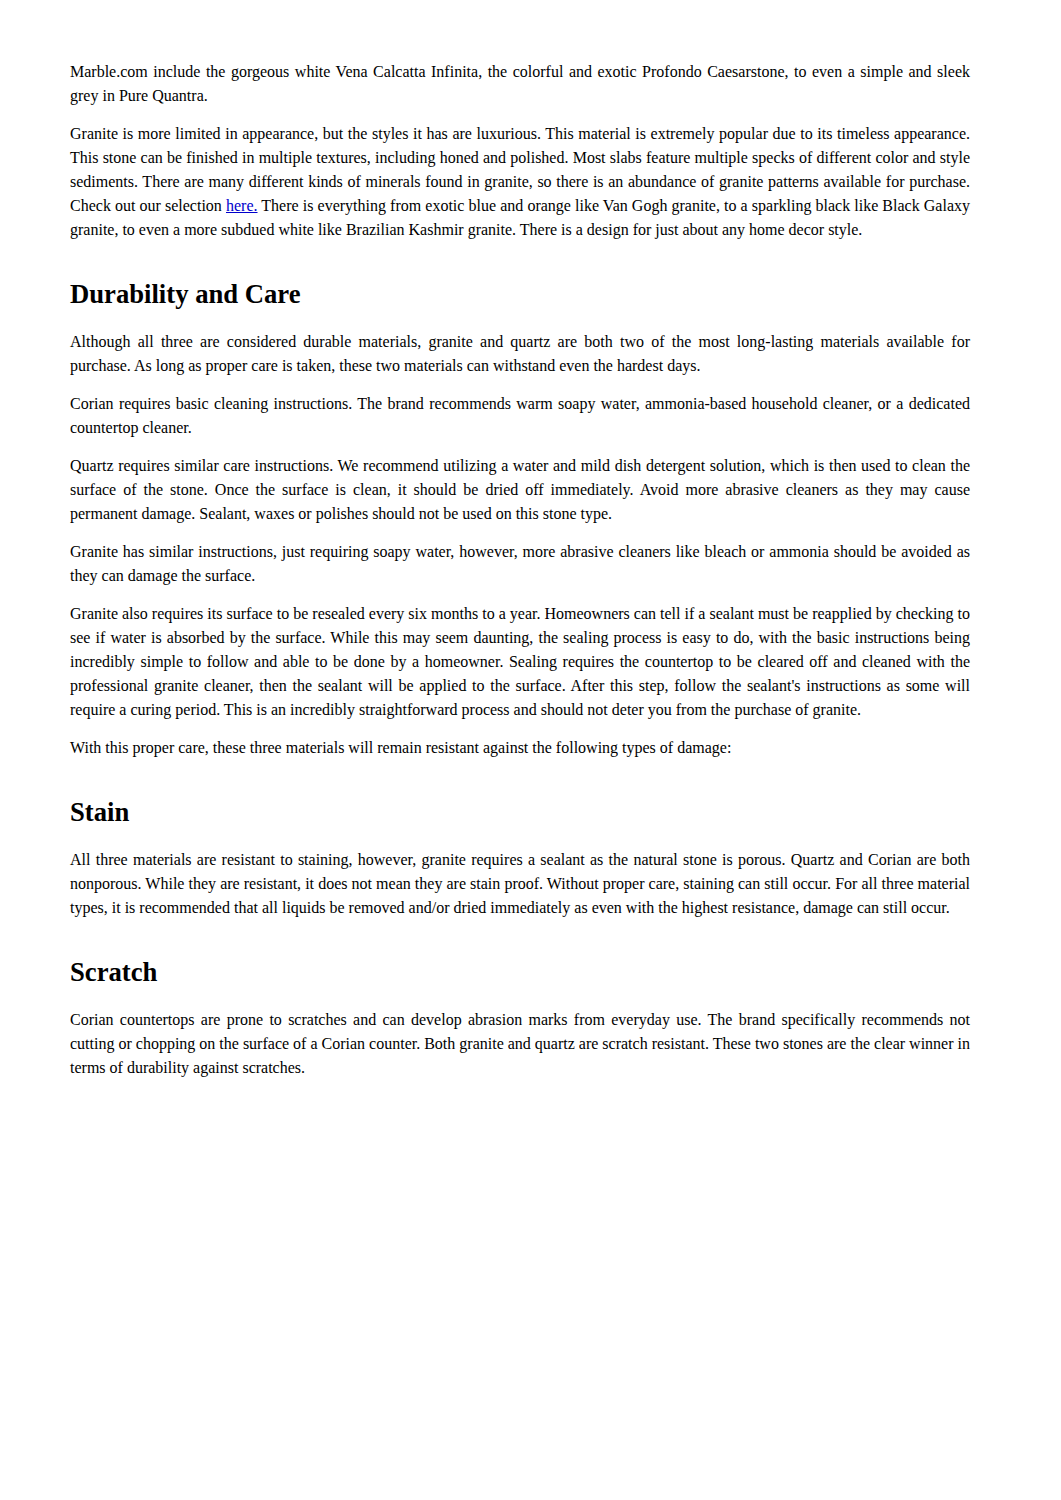Marble.com include the gorgeous white Vena Calcatta Infinita, the colorful and exotic Profondo Caesarstone, to even a simple and sleek grey in Pure Quantra.
Granite is more limited in appearance, but the styles it has are luxurious. This material is extremely popular due to its timeless appearance. This stone can be finished in multiple textures, including honed and polished. Most slabs feature multiple specks of different color and style sediments. There are many different kinds of minerals found in granite, so there is an abundance of granite patterns available for purchase. Check out our selection here. There is everything from exotic blue and orange like Van Gogh granite, to a sparkling black like Black Galaxy granite, to even a more subdued white like Brazilian Kashmir granite. There is a design for just about any home decor style.
Durability and Care
Although all three are considered durable materials, granite and quartz are both two of the most long-lasting materials available for purchase. As long as proper care is taken, these two materials can withstand even the hardest days.
Corian requires basic cleaning instructions. The brand recommends warm soapy water, ammonia-based household cleaner, or a dedicated countertop cleaner.
Quartz requires similar care instructions. We recommend utilizing a water and mild dish detergent solution, which is then used to clean the surface of the stone. Once the surface is clean, it should be dried off immediately. Avoid more abrasive cleaners as they may cause permanent damage. Sealant, waxes or polishes should not be used on this stone type.
Granite has similar instructions, just requiring soapy water, however, more abrasive cleaners like bleach or ammonia should be avoided as they can damage the surface.
Granite also requires its surface to be resealed every six months to a year. Homeowners can tell if a sealant must be reapplied by checking to see if water is absorbed by the surface. While this may seem daunting, the sealing process is easy to do, with the basic instructions being incredibly simple to follow and able to be done by a homeowner. Sealing requires the countertop to be cleared off and cleaned with the professional granite cleaner, then the sealant will be applied to the surface. After this step, follow the sealant's instructions as some will require a curing period. This is an incredibly straightforward process and should not deter you from the purchase of granite.
With this proper care, these three materials will remain resistant against the following types of damage:
Stain
All three materials are resistant to staining, however, granite requires a sealant as the natural stone is porous. Quartz and Corian are both nonporous. While they are resistant, it does not mean they are stain proof. Without proper care, staining can still occur. For all three material types, it is recommended that all liquids be removed and/or dried immediately as even with the highest resistance, damage can still occur.
Scratch
Corian countertops are prone to scratches and can develop abrasion marks from everyday use. The brand specifically recommends not cutting or chopping on the surface of a Corian counter. Both granite and quartz are scratch resistant. These two stones are the clear winner in terms of durability against scratches.